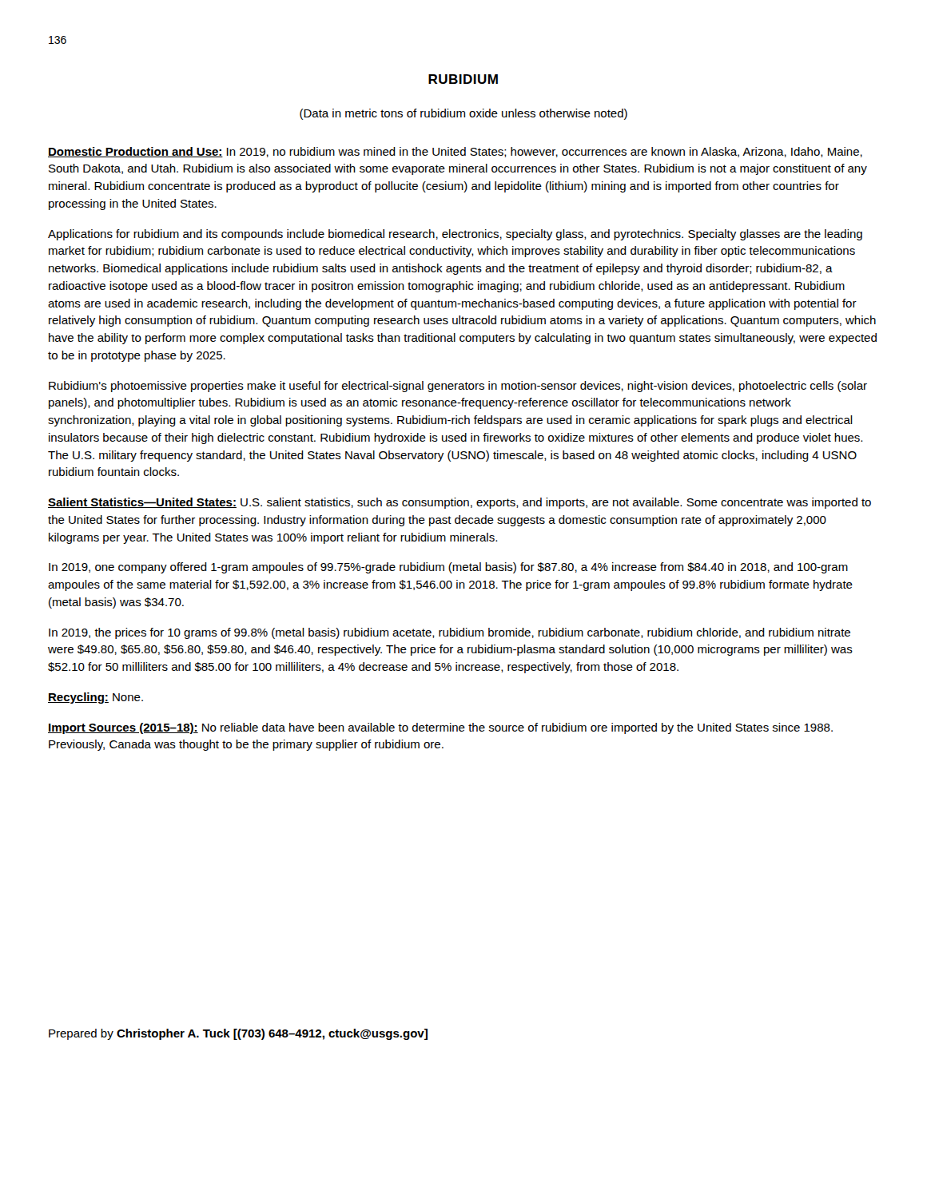136
RUBIDIUM
(Data in metric tons of rubidium oxide unless otherwise noted)
Domestic Production and Use: In 2019, no rubidium was mined in the United States; however, occurrences are known in Alaska, Arizona, Idaho, Maine, South Dakota, and Utah. Rubidium is also associated with some evaporate mineral occurrences in other States. Rubidium is not a major constituent of any mineral. Rubidium concentrate is produced as a byproduct of pollucite (cesium) and lepidolite (lithium) mining and is imported from other countries for processing in the United States.
Applications for rubidium and its compounds include biomedical research, electronics, specialty glass, and pyrotechnics. Specialty glasses are the leading market for rubidium; rubidium carbonate is used to reduce electrical conductivity, which improves stability and durability in fiber optic telecommunications networks. Biomedical applications include rubidium salts used in antishock agents and the treatment of epilepsy and thyroid disorder; rubidium-82, a radioactive isotope used as a blood-flow tracer in positron emission tomographic imaging; and rubidium chloride, used as an antidepressant. Rubidium atoms are used in academic research, including the development of quantum-mechanics-based computing devices, a future application with potential for relatively high consumption of rubidium. Quantum computing research uses ultracold rubidium atoms in a variety of applications. Quantum computers, which have the ability to perform more complex computational tasks than traditional computers by calculating in two quantum states simultaneously, were expected to be in prototype phase by 2025.
Rubidium's photoemissive properties make it useful for electrical-signal generators in motion-sensor devices, night-vision devices, photoelectric cells (solar panels), and photomultiplier tubes. Rubidium is used as an atomic resonance-frequency-reference oscillator for telecommunications network synchronization, playing a vital role in global positioning systems. Rubidium-rich feldspars are used in ceramic applications for spark plugs and electrical insulators because of their high dielectric constant. Rubidium hydroxide is used in fireworks to oxidize mixtures of other elements and produce violet hues. The U.S. military frequency standard, the United States Naval Observatory (USNO) timescale, is based on 48 weighted atomic clocks, including 4 USNO rubidium fountain clocks.
Salient Statistics—United States: U.S. salient statistics, such as consumption, exports, and imports, are not available. Some concentrate was imported to the United States for further processing. Industry information during the past decade suggests a domestic consumption rate of approximately 2,000 kilograms per year. The United States was 100% import reliant for rubidium minerals.
In 2019, one company offered 1-gram ampoules of 99.75%-grade rubidium (metal basis) for $87.80, a 4% increase from $84.40 in 2018, and 100-gram ampoules of the same material for $1,592.00, a 3% increase from $1,546.00 in 2018. The price for 1-gram ampoules of 99.8% rubidium formate hydrate (metal basis) was $34.70.
In 2019, the prices for 10 grams of 99.8% (metal basis) rubidium acetate, rubidium bromide, rubidium carbonate, rubidium chloride, and rubidium nitrate were $49.80, $65.80, $56.80, $59.80, and $46.40, respectively. The price for a rubidium-plasma standard solution (10,000 micrograms per milliliter) was $52.10 for 50 milliliters and $85.00 for 100 milliliters, a 4% decrease and 5% increase, respectively, from those of 2018.
Recycling: None.
Import Sources (2015–18): No reliable data have been available to determine the source of rubidium ore imported by the United States since 1988. Previously, Canada was thought to be the primary supplier of rubidium ore.
Prepared by Christopher A. Tuck [(703) 648–4912, ctuck@usgs.gov]